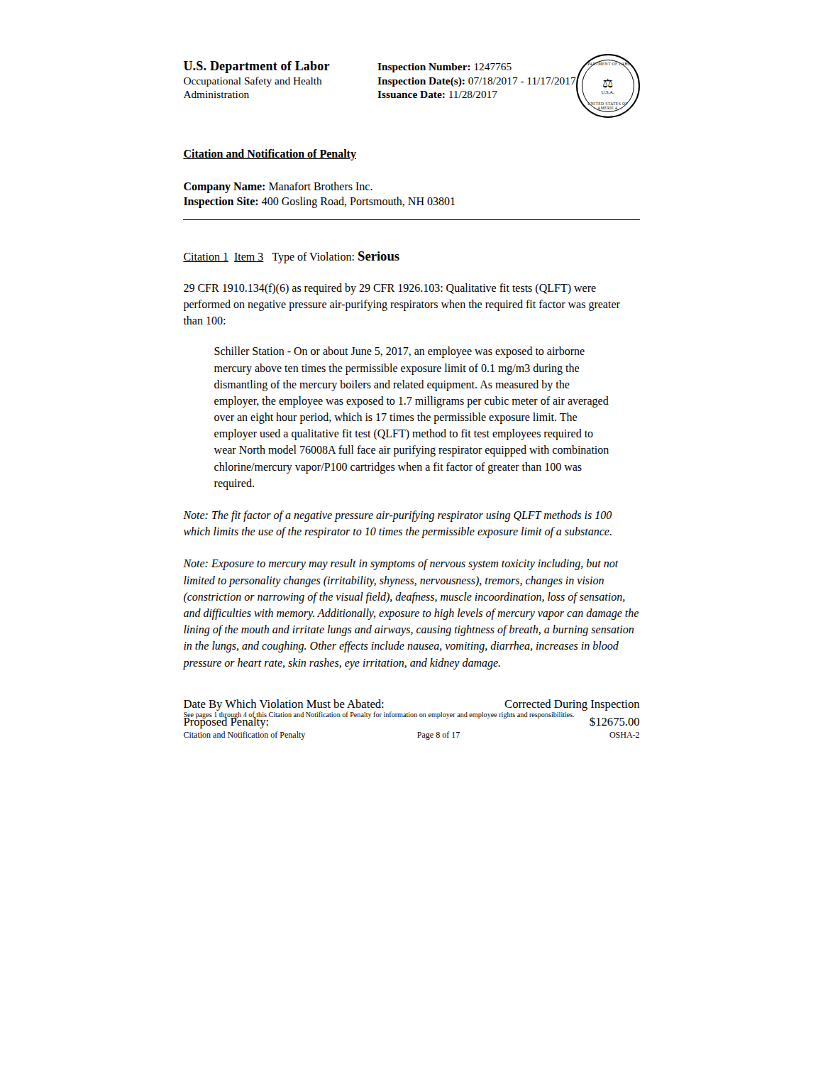U.S. Department of Labor
Occupational Safety and Health Administration
Inspection Number: 1247765
Inspection Date(s): 07/18/2017 - 11/17/2017
Issuance Date: 11/28/2017
DEPARTMENT OF LABOR
⚖ U.S.A.
UNITED STATES OF AMERICA
Citation and Notification of Penalty
Company Name: Manafort Brothers Inc.
Inspection Site: 400 Gosling Road, Portsmouth, NH 03801
Citation 1 Item 3 Type of Violation: Serious
29 CFR 1910.134(f)(6) as required by 29 CFR 1926.103: Qualitative fit tests (QLFT) were performed on negative pressure air-purifying respirators when the required fit factor was greater than 100:
Schiller Station - On or about June 5, 2017, an employee was exposed to airborne mercury above ten times the permissible exposure limit of 0.1 mg/m3 during the dismantling of the mercury boilers and related equipment. As measured by the employer, the employee was exposed to 1.7 milligrams per cubic meter of air averaged over an eight hour period, which is 17 times the permissible exposure limit. The employer used a qualitative fit test (QLFT) method to fit test employees required to wear North model 76008A full face air purifying respirator equipped with combination chlorine/mercury vapor/P100 cartridges when a fit factor of greater than 100 was required.
Note: The fit factor of a negative pressure air-purifying respirator using QLFT methods is 100 which limits the use of the respirator to 10 times the permissible exposure limit of a substance.
Note: Exposure to mercury may result in symptoms of nervous system toxicity including, but not limited to personality changes (irritability, shyness, nervousness), tremors, changes in vision (constriction or narrowing of the visual field), deafness, muscle incoordination, loss of sensation, and difficulties with memory. Additionally, exposure to high levels of mercury vapor can damage the lining of the mouth and irritate lungs and airways, causing tightness of breath, a burning sensation in the lungs, and coughing. Other effects include nausea, vomiting, diarrhea, increases in blood pressure or heart rate, skin rashes, eye irritation, and kidney damage.
Date By Which Violation Must be Abated:
Proposed Penalty:
Corrected During Inspection
$12675.00
See pages 1 through 4 of this Citation and Notification of Penalty for information on employer and employee rights and responsibilities.
Citation and Notification of Penalty
Page 8 of 17
OSHA-2